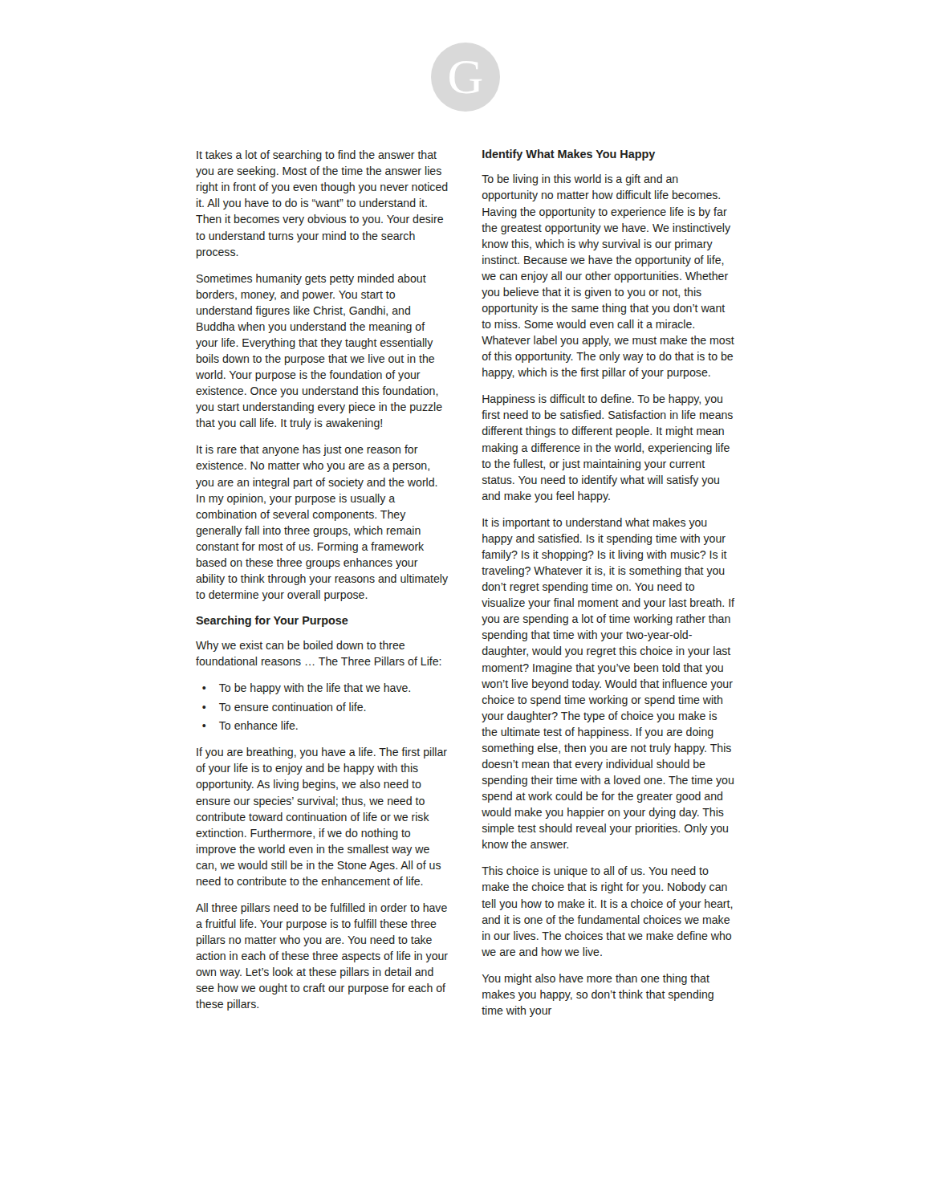G
It takes a lot of searching to find the answer that you are seeking. Most of the time the answer lies right in front of you even though you never noticed it. All you have to do is “want” to understand it. Then it becomes very obvious to you. Your desire to understand turns your mind to the search process.
Sometimes humanity gets petty minded about borders, money, and power. You start to understand figures like Christ, Gandhi, and Buddha when you understand the meaning of your life. Everything that they taught essentially boils down to the purpose that we live out in the world. Your purpose is the foundation of your existence. Once you understand this foundation, you start understanding every piece in the puzzle that you call life. It truly is awakening!
It is rare that anyone has just one reason for existence. No matter who you are as a person, you are an integral part of society and the world. In my opinion, your purpose is usually a combination of several components. They generally fall into three groups, which remain constant for most of us. Forming a framework based on these three groups enhances your ability to think through your reasons and ultimately to determine your overall purpose.
Searching for Your Purpose
Why we exist can be boiled down to three foundational reasons … The Three Pillars of Life:
To be happy with the life that we have.
To ensure continuation of life.
To enhance life.
If you are breathing, you have a life. The first pillar of your life is to enjoy and be happy with this opportunity. As living begins, we also need to ensure our species’ survival; thus, we need to contribute toward continuation of life or we risk extinction. Furthermore, if we do nothing to improve the world even in the smallest way we can, we would still be in the Stone Ages. All of us need to contribute to the enhancement of life.
All three pillars need to be fulfilled in order to have a fruitful life. Your purpose is to fulfill these three pillars no matter who you are. You need to take action in each of these three aspects of life in your own way. Let’s look at these pillars in detail and see how we ought to craft our purpose for each of these pillars.
Identify What Makes You Happy
To be living in this world is a gift and an opportunity no matter how difficult life becomes. Having the opportunity to experience life is by far the greatest opportunity we have. We instinctively know this, which is why survival is our primary instinct. Because we have the opportunity of life, we can enjoy all our other opportunities. Whether you believe that it is given to you or not, this opportunity is the same thing that you don’t want to miss. Some would even call it a miracle. Whatever label you apply, we must make the most of this opportunity. The only way to do that is to be happy, which is the first pillar of your purpose.
Happiness is difficult to define. To be happy, you first need to be satisfied. Satisfaction in life means different things to different people. It might mean making a difference in the world, experiencing life to the fullest, or just maintaining your current status. You need to identify what will satisfy you and make you feel happy.
It is important to understand what makes you happy and satisfied. Is it spending time with your family? Is it shopping? Is it living with music? Is it traveling? Whatever it is, it is something that you don’t regret spending time on. You need to visualize your final moment and your last breath. If you are spending a lot of time working rather than spending that time with your two-year-old-daughter, would you regret this choice in your last moment? Imagine that you’ve been told that you won’t live beyond today. Would that influence your choice to spend time working or spend time with your daughter? The type of choice you make is the ultimate test of happiness. If you are doing something else, then you are not truly happy. This doesn’t mean that every individual should be spending their time with a loved one. The time you spend at work could be for the greater good and would make you happier on your dying day. This simple test should reveal your priorities. Only you know the answer.
This choice is unique to all of us. You need to make the choice that is right for you. Nobody can tell you how to make it. It is a choice of your heart, and it is one of the fundamental choices we make in our lives. The choices that we make define who we are and how we live.
You might also have more than one thing that makes you happy, so don’t think that spending time with your